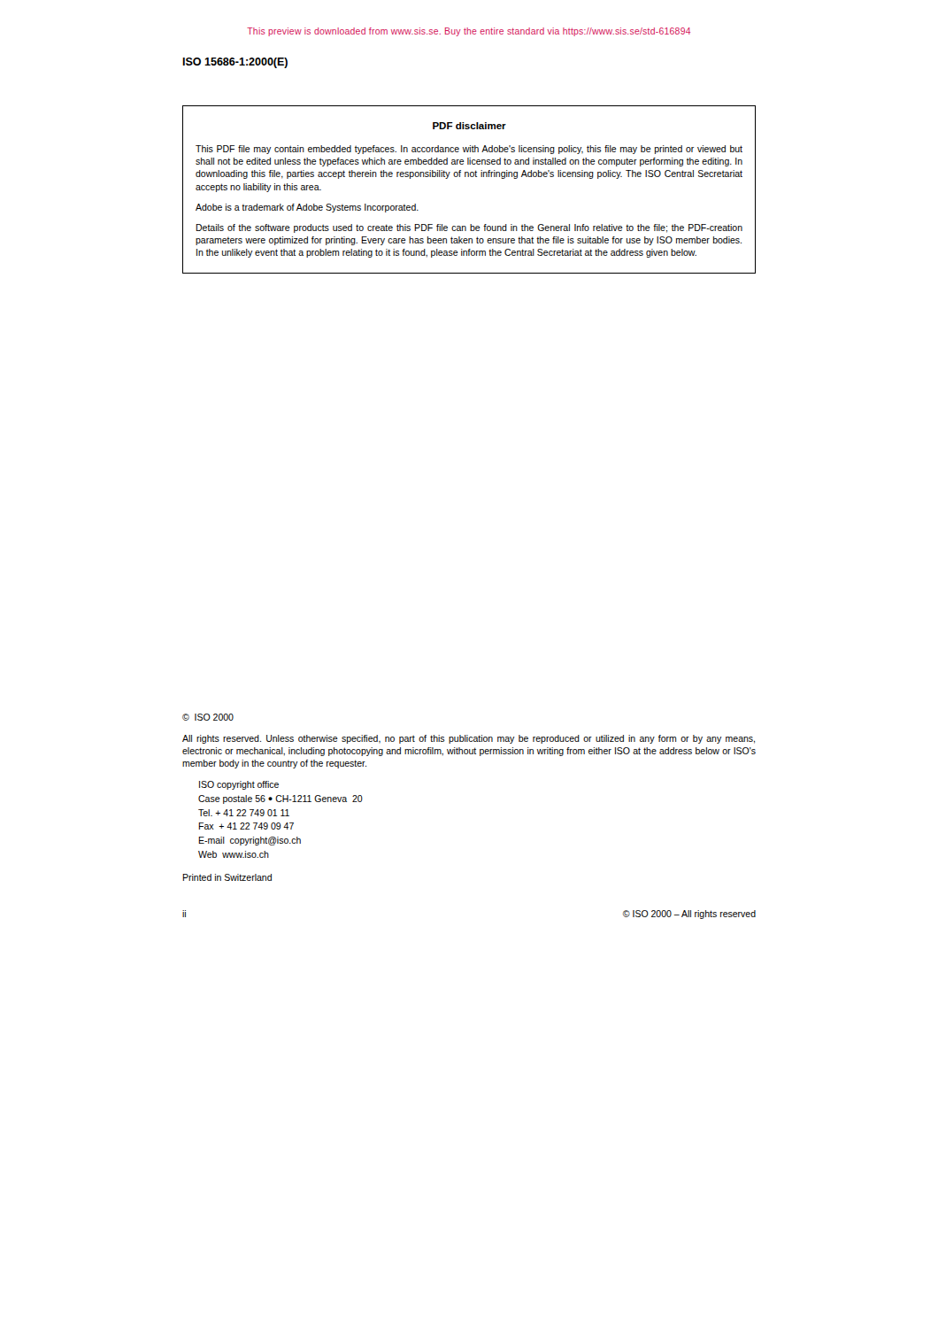This preview is downloaded from www.sis.se. Buy the entire standard via https://www.sis.se/std-616894
ISO 15686-1:2000(E)
PDF disclaimer
This PDF file may contain embedded typefaces. In accordance with Adobe's licensing policy, this file may be printed or viewed but shall not be edited unless the typefaces which are embedded are licensed to and installed on the computer performing the editing. In downloading this file, parties accept therein the responsibility of not infringing Adobe's licensing policy. The ISO Central Secretariat accepts no liability in this area.
Adobe is a trademark of Adobe Systems Incorporated.
Details of the software products used to create this PDF file can be found in the General Info relative to the file; the PDF-creation parameters were optimized for printing. Every care has been taken to ensure that the file is suitable for use by ISO member bodies. In the unlikely event that a problem relating to it is found, please inform the Central Secretariat at the address given below.
© ISO 2000
All rights reserved. Unless otherwise specified, no part of this publication may be reproduced or utilized in any form or by any means, electronic or mechanical, including photocopying and microfilm, without permission in writing from either ISO at the address below or ISO's member body in the country of the requester.
ISO copyright office
Case postale 56 ● CH-1211 Geneva 20
Tel. + 41 22 749 01 11
Fax + 41 22 749 09 47
E-mail copyright@iso.ch
Web www.iso.ch
Printed in Switzerland
ii
© ISO 2000 – All rights reserved